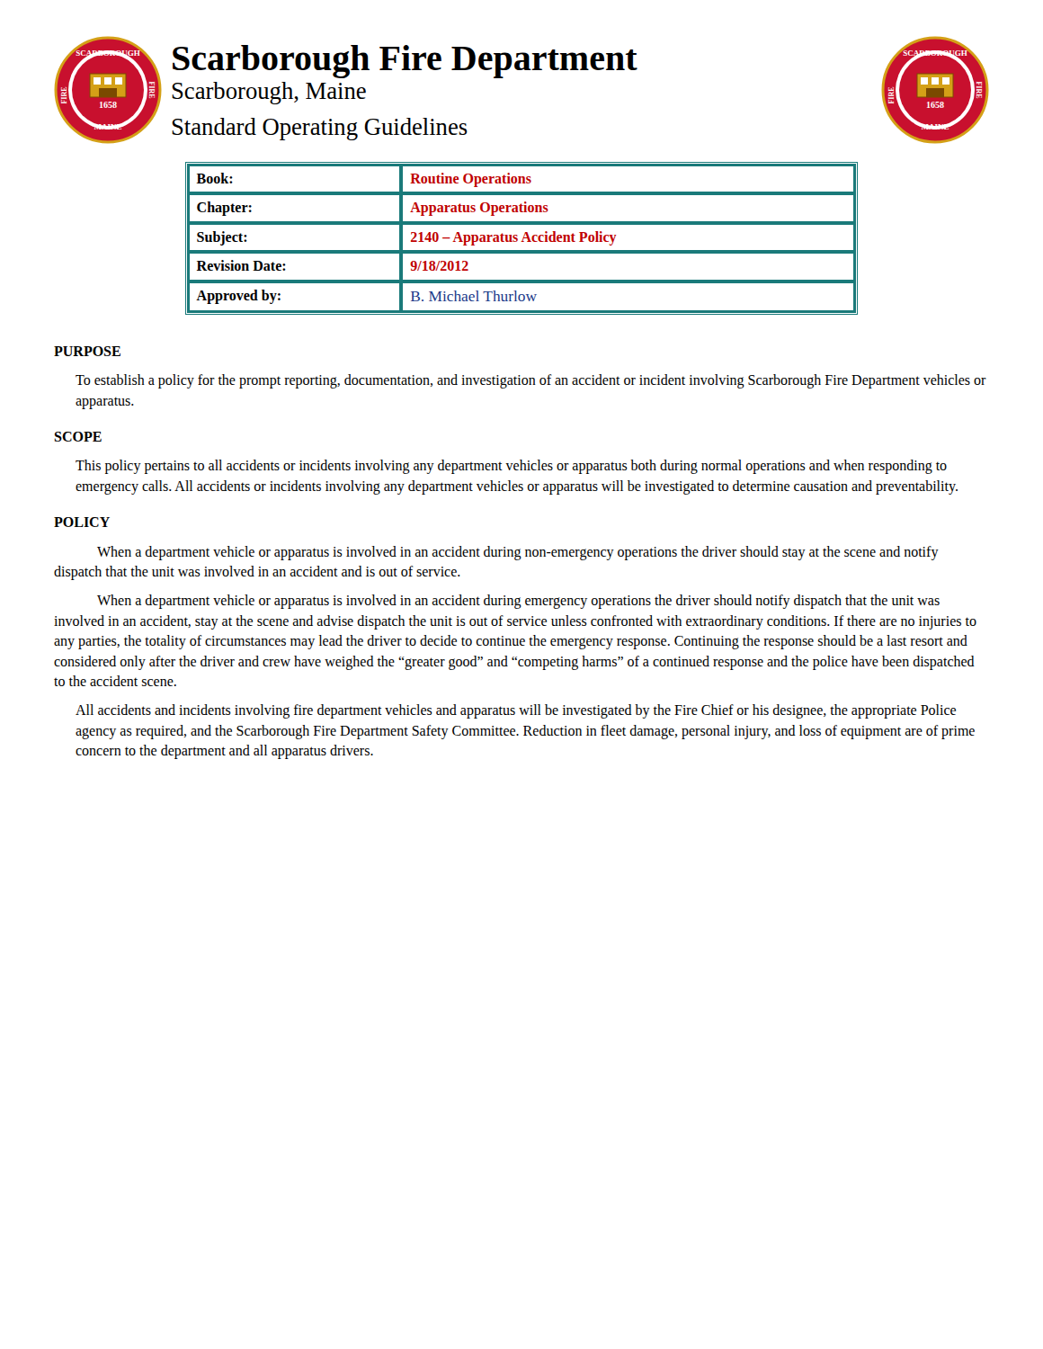SCARBOROUGH FIRE FIRE MAINE 1658
Scarborough Fire Department
Scarborough, Maine
Standard Operating Guidelines
SCARBOROUGH FIRE FIRE MAINE 1658
| Book: | Routine Operations |
| Chapter: | Apparatus Operations |
| Subject: | 2140 – Apparatus Accident Policy |
| Revision Date: | 9/18/2012 |
| Approved by: | B. Michael Thurlow |
PURPOSE
To establish a policy for the prompt reporting, documentation, and investigation of an accident or incident involving Scarborough Fire Department vehicles or apparatus.
SCOPE
This policy pertains to all accidents or incidents involving any department vehicles or apparatus both during normal operations and when responding to emergency calls. All accidents or incidents involving any department vehicles or apparatus will be investigated to determine causation and preventability.
POLICY
When a department vehicle or apparatus is involved in an accident during non-emergency operations the driver should stay at the scene and notify dispatch that the unit was involved in an accident and is out of service.
When a department vehicle or apparatus is involved in an accident during emergency operations the driver should notify dispatch that the unit was involved in an accident, stay at the scene and advise dispatch the unit is out of service unless confronted with extraordinary conditions. If there are no injuries to any parties, the totality of circumstances may lead the driver to decide to continue the emergency response. Continuing the response should be a last resort and considered only after the driver and crew have weighed the “greater good” and “competing harms” of a continued response and the police have been dispatched to the accident scene.
All accidents and incidents involving fire department vehicles and apparatus will be investigated by the Fire Chief or his designee, the appropriate Police agency as required, and the Scarborough Fire Department Safety Committee. Reduction in fleet damage, personal injury, and loss of equipment are of prime concern to the department and all apparatus drivers.